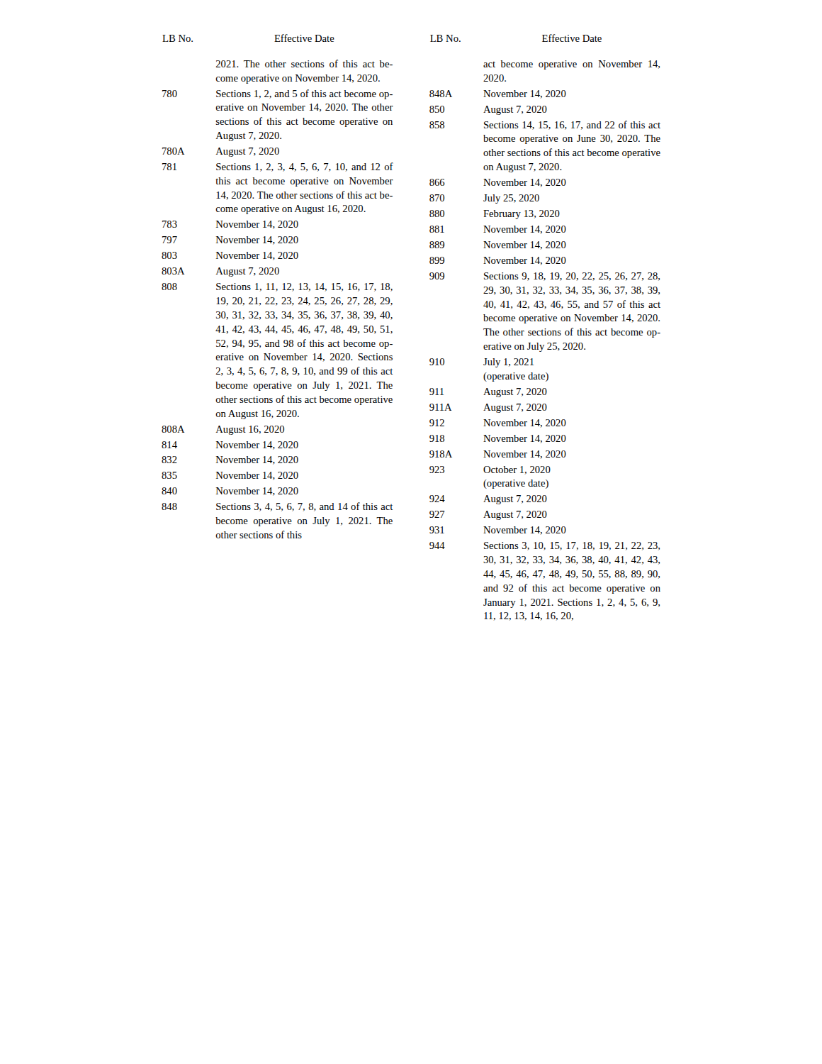| LB No. | Effective Date |
| --- | --- |
| | 2021. The other sections of this act become operative on November 14, 2020. |
| 780 | Sections 1, 2, and 5 of this act become operative on November 14, 2020. The other sections of this act become operative on August 7, 2020. |
| 780A | August 7, 2020 |
| 781 | Sections 1, 2, 3, 4, 5, 6, 7, 10, and 12 of this act become operative on November 14, 2020. The other sections of this act become operative on August 16, 2020. |
| 783 | November 14, 2020 |
| 797 | November 14, 2020 |
| 803 | November 14, 2020 |
| 803A | August 7, 2020 |
| 808 | Sections 1, 11, 12, 13, 14, 15, 16, 17, 18, 19, 20, 21, 22, 23, 24, 25, 26, 27, 28, 29, 30, 31, 32, 33, 34, 35, 36, 37, 38, 39, 40, 41, 42, 43, 44, 45, 46, 47, 48, 49, 50, 51, 52, 94, 95, and 98 of this act become operative on November 14, 2020. Sections 2, 3, 4, 5, 6, 7, 8, 9, 10, and 99 of this act become operative on July 1, 2021. The other sections of this act become operative on August 16, 2020. |
| 808A | August 16, 2020 |
| 814 | November 14, 2020 |
| 832 | November 14, 2020 |
| 835 | November 14, 2020 |
| 840 | November 14, 2020 |
| 848 | Sections 3, 4, 5, 6, 7, 8, and 14 of this act become operative on July 1, 2021. The other sections of this |
| LB No. | Effective Date |
| --- | --- |
| | act become operative on November 14, 2020. |
| 848A | November 14, 2020 |
| 850 | August 7, 2020 |
| 858 | Sections 14, 15, 16, 17, and 22 of this act become operative on June 30, 2020. The other sections of this act become operative on August 7, 2020. |
| 866 | November 14, 2020 |
| 870 | July 25, 2020 |
| 880 | February 13, 2020 |
| 881 | November 14, 2020 |
| 889 | November 14, 2020 |
| 899 | November 14, 2020 |
| 909 | Sections 9, 18, 19, 20, 22, 25, 26, 27, 28, 29, 30, 31, 32, 33, 34, 35, 36, 37, 38, 39, 40, 41, 42, 43, 46, 55, and 57 of this act become operative on November 14, 2020. The other sections of this act become operative on July 25, 2020. |
| 910 | July 1, 2021 (operative date) |
| 911 | August 7, 2020 |
| 911A | August 7, 2020 |
| 912 | November 14, 2020 |
| 918 | November 14, 2020 |
| 918A | November 14, 2020 |
| 923 | October 1, 2020 (operative date) |
| 924 | August 7, 2020 |
| 927 | August 7, 2020 |
| 931 | November 14, 2020 |
| 944 | Sections 3, 10, 15, 17, 18, 19, 21, 22, 23, 30, 31, 32, 33, 34, 36, 38, 40, 41, 42, 43, 44, 45, 46, 47, 48, 49, 50, 55, 88, 89, 90, and 92 of this act become operative on January 1, 2021. Sections 1, 2, 4, 5, 6, 9, 11, 12, 13, 14, 16, 20, |